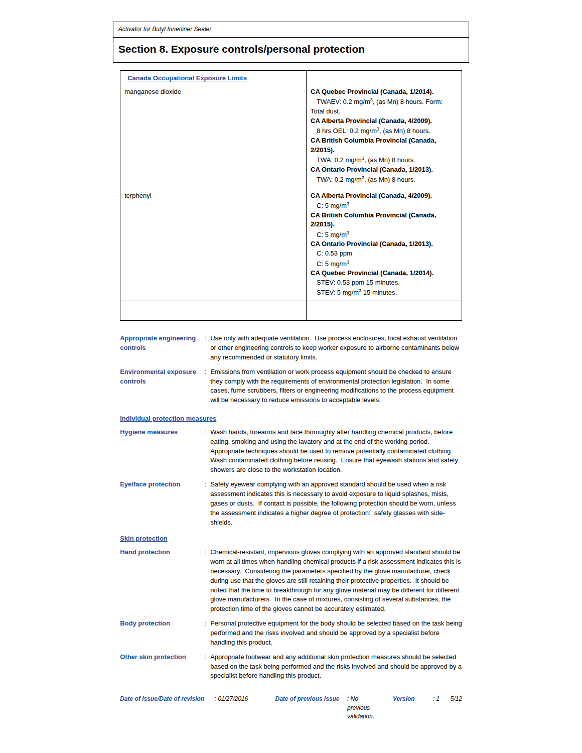Activator for Butyl Innerliner Sealer
Section 8. Exposure controls/personal protection
| Canada Occupational Exposure Limits | |
| manganese dioxide | CA Quebec Provincial (Canada, 1/2014). TWAEV: 0.2 mg/m 3 , (as Mn) 8 hours. Form: Total dust. CA Alberta Provincial (Canada, 4/2009). 8 hrs OEL: 0.2 mg/m 3 , (as Mn) 8 hours. CA British Columbia Provincial (Canada, 2/2015). TWA: 0.2 mg/m 3 , (as Mn) 8 hours. CA Ontario Provincial (Canada, 1/2013). TWA: 0.2 mg/m 3 , (as Mn) 8 hours. |
| terphenyl | CA Alberta Provincial (Canada, 4/2009). C: 5 mg/m 3 CA British Columbia Provincial (Canada, 2/2015). C: 5 mg/m 3 CA Ontario Provincial (Canada, 1/2013). C: 0.53 ppm C: 5 mg/m 3 CA Quebec Provincial (Canada, 1/2014). STEV: 0.53 ppm 15 minutes. STEV: 5 mg/m 3 15 minutes. |
Appropriate engineering controls
:
Use only with adequate ventilation. Use process enclosures, local exhaust ventilation or other engineering controls to keep worker exposure to airborne contaminants below any recommended or statutory limits.
Environmental exposure controls
:
Emissions from ventilation or work process equipment should be checked to ensure they comply with the requirements of environmental protection legislation. In some cases, fume scrubbers, filters or engineering modifications to the process equipment will be necessary to reduce emissions to acceptable levels.
Individual protection measures
Hygiene measures
:
Wash hands, forearms and face thoroughly after handling chemical products, before eating, smoking and using the lavatory and at the end of the working period. Appropriate techniques should be used to remove potentially contaminated clothing. Wash contaminated clothing before reusing. Ensure that eyewash stations and safety showers are close to the workstation location.
Eye/face protection
:
Safety eyewear complying with an approved standard should be used when a risk assessment indicates this is necessary to avoid exposure to liquid splashes, mists, gases or dusts. If contact is possible, the following protection should be worn, unless the assessment indicates a higher degree of protection: safety glasses with side-shields.
Skin protection
Hand protection
:
Chemical-resistant, impervious gloves complying with an approved standard should be worn at all times when handling chemical products if a risk assessment indicates this is necessary. Considering the parameters specified by the glove manufacturer, check during use that the gloves are still retaining their protective properties. It should be noted that the time to breakthrough for any glove material may be different for different glove manufacturers. In the case of mixtures, consisting of several substances, the protection time of the gloves cannot be accurately estimated.
Body protection
:
Personal protective equipment for the body should be selected based on the task being performed and the risks involved and should be approved by a specialist before handling this product.
Other skin protection
:
Appropriate footwear and any additional skin protection measures should be selected based on the task being performed and the risks involved and should be approved by a specialist before handling this product.
Date of issue/Date of revision
: 01/27/2016
Date of previous issue
: No previous validation.
Version
: 1
5/12